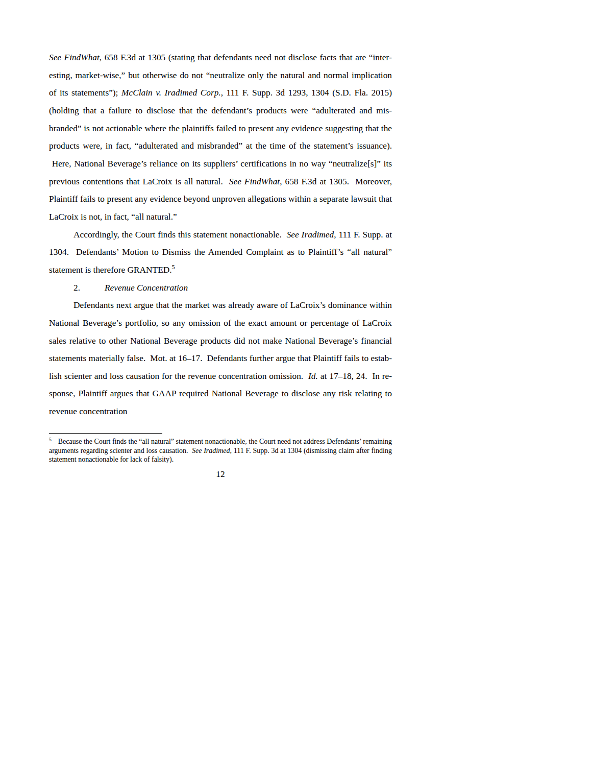See FindWhat, 658 F.3d at 1305 (stating that defendants need not disclose facts that are “interesting, market-wise,” but otherwise do not “neutralize only the natural and normal implication of its statements”); McClain v. Iradimed Corp., 111 F. Supp. 3d 1293, 1304 (S.D. Fla. 2015) (holding that a failure to disclose that the defendant’s products were “adulterated and misbranded” is not actionable where the plaintiffs failed to present any evidence suggesting that the products were, in fact, “adulterated and misbranded” at the time of the statement’s issuance). Here, National Beverage’s reliance on its suppliers’ certifications in no way “neutralize[s]” its previous contentions that LaCroix is all natural. See FindWhat, 658 F.3d at 1305. Moreover, Plaintiff fails to present any evidence beyond unproven allegations within a separate lawsuit that LaCroix is not, in fact, “all natural.”
Accordingly, the Court finds this statement nonactionable. See Iradimed, 111 F. Supp. at 1304. Defendants’ Motion to Dismiss the Amended Complaint as to Plaintiff’s “all natural” statement is therefore GRANTED.5
2. Revenue Concentration
Defendants next argue that the market was already aware of LaCroix’s dominance within National Beverage’s portfolio, so any omission of the exact amount or percentage of LaCroix sales relative to other National Beverage products did not make National Beverage’s financial statements materially false. Mot. at 16–17. Defendants further argue that Plaintiff fails to establish scienter and loss causation for the revenue concentration omission. Id. at 17–18, 24. In response, Plaintiff argues that GAAP required National Beverage to disclose any risk relating to revenue concentration
5 Because the Court finds the “all natural” statement nonactionable, the Court need not address Defendants’ remaining arguments regarding scienter and loss causation. See Iradimed, 111 F. Supp. 3d at 1304 (dismissing claim after finding statement nonactionable for lack of falsity).
12